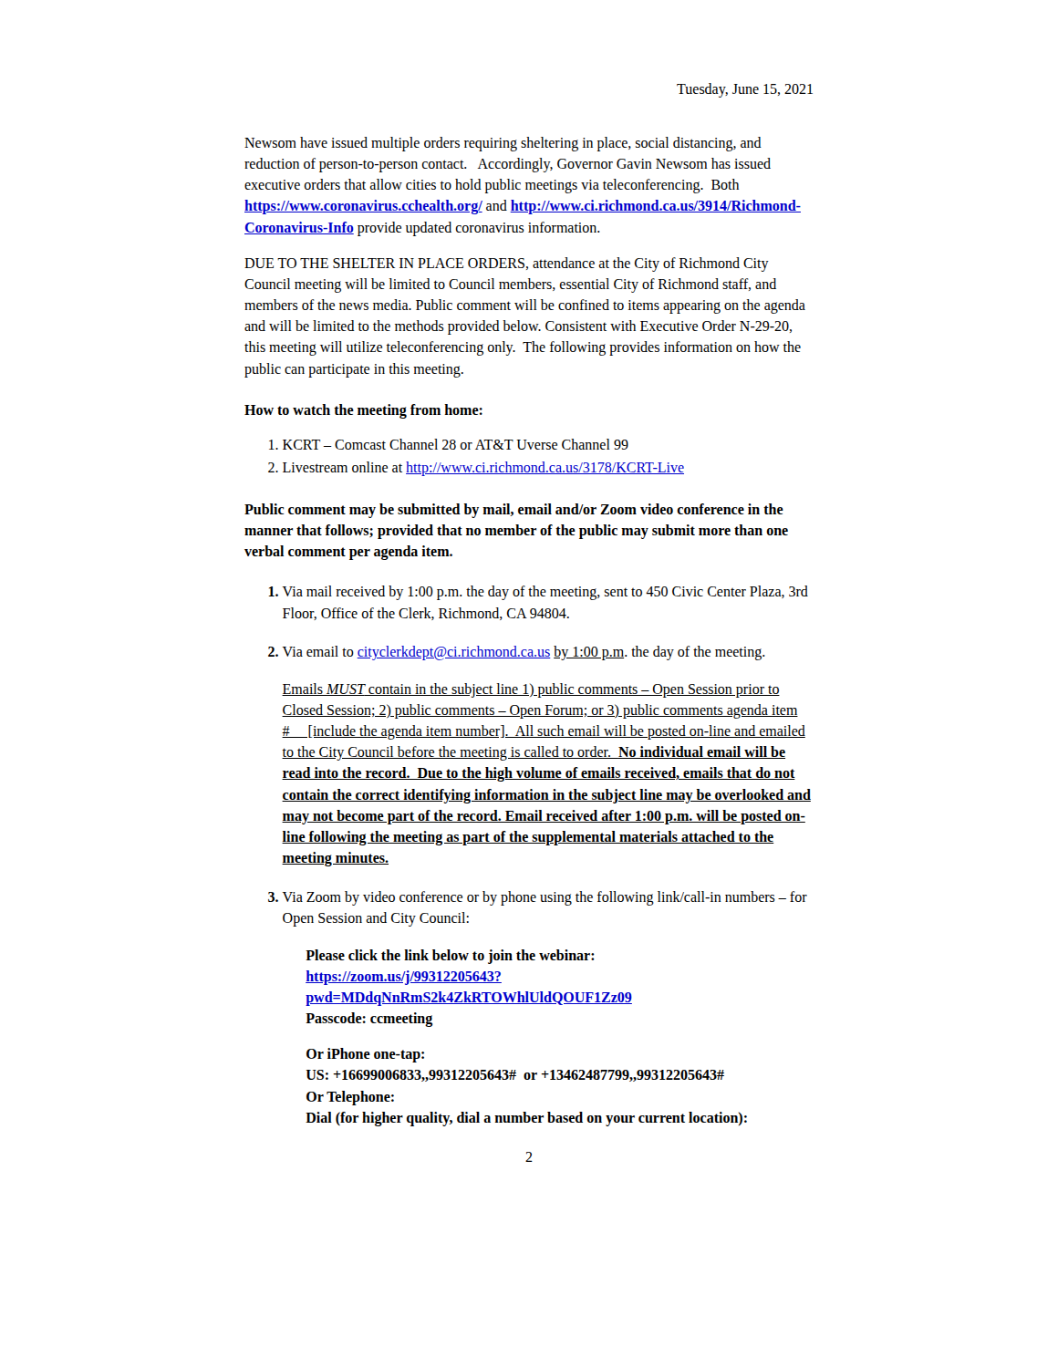Tuesday, June 15, 2021
Newsom have issued multiple orders requiring sheltering in place, social distancing, and reduction of person-to-person contact. Accordingly, Governor Gavin Newsom has issued executive orders that allow cities to hold public meetings via teleconferencing. Both https://www.coronavirus.cchealth.org/ and http://www.ci.richmond.ca.us/3914/Richmond-Coronavirus-Info provide updated coronavirus information.
DUE TO THE SHELTER IN PLACE ORDERS, attendance at the City of Richmond City Council meeting will be limited to Council members, essential City of Richmond staff, and members of the news media. Public comment will be confined to items appearing on the agenda and will be limited to the methods provided below. Consistent with Executive Order N-29-20, this meeting will utilize teleconferencing only. The following provides information on how the public can participate in this meeting.
How to watch the meeting from home:
KCRT – Comcast Channel 28 or AT&T Uverse Channel 99
Livestream online at http://www.ci.richmond.ca.us/3178/KCRT-Live
Public comment may be submitted by mail, email and/or Zoom video conference in the manner that follows; provided that no member of the public may submit more than one verbal comment per agenda item.
Via mail received by 1:00 p.m. the day of the meeting, sent to 450 Civic Center Plaza, 3rd Floor, Office of the Clerk, Richmond, CA 94804.
Via email to cityclerkdept@ci.richmond.ca.us by 1:00 p.m. the day of the meeting.
Emails MUST contain in the subject line 1) public comments – Open Session prior to Closed Session; 2) public comments – Open Forum; or 3) public comments agenda item #__ [include the agenda item number]. All such email will be posted on-line and emailed to the City Council before the meeting is called to order. No individual email will be read into the record. Due to the high volume of emails received, emails that do not contain the correct identifying information in the subject line may be overlooked and may not become part of the record. Email received after 1:00 p.m. will be posted on-line following the meeting as part of the supplemental materials attached to the meeting minutes.
Via Zoom by video conference or by phone using the following link/call-in numbers – for Open Session and City Council:
Please click the link below to join the webinar:
https://zoom.us/j/99312205643?pwd=MDdqNnRmS2k4ZkRTOWhlUldQOUF1Zz09
Passcode: ccmeeting
Or iPhone one-tap:
US: +16699006833,,99312205643# or +13462487799,,99312205643#
Or Telephone:
Dial (for higher quality, dial a number based on your current location):
2